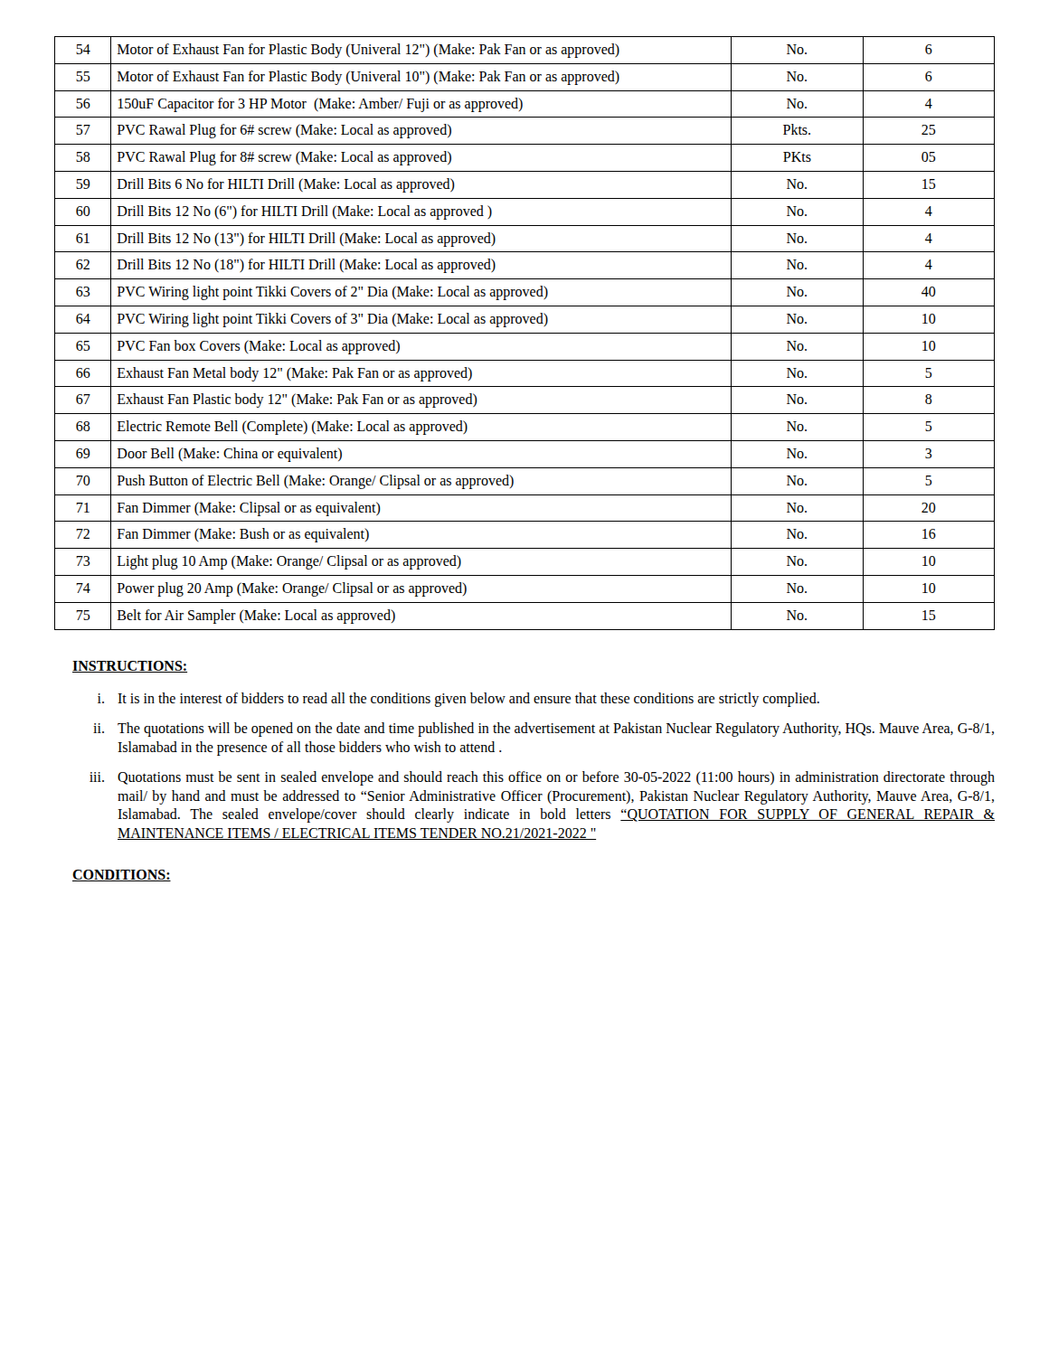| 54 | Motor of Exhaust Fan for Plastic Body (Univeral 12") (Make: Pak Fan or as approved) | No. | 6 |
| 55 | Motor of Exhaust Fan for Plastic Body (Univeral 10") (Make: Pak Fan or as approved) | No. | 6 |
| 56 | 150uF Capacitor for 3 HP Motor (Make: Amber/ Fuji or as approved) | No. | 4 |
| 57 | PVC Rawal Plug for 6# screw (Make: Local as approved) | Pkts. | 25 |
| 58 | PVC Rawal Plug for 8# screw (Make: Local as approved) | PKts | 05 |
| 59 | Drill Bits 6 No for HILTI Drill (Make: Local as approved) | No. | 15 |
| 60 | Drill Bits 12 No (6") for HILTI Drill (Make: Local as approved ) | No. | 4 |
| 61 | Drill Bits 12 No (13") for HILTI Drill (Make: Local as approved) | No. | 4 |
| 62 | Drill Bits 12 No (18") for HILTI Drill (Make: Local as approved) | No. | 4 |
| 63 | PVC Wiring light point Tikki Covers of 2" Dia (Make: Local as approved) | No. | 40 |
| 64 | PVC Wiring light point Tikki Covers of 3" Dia (Make: Local as approved) | No. | 10 |
| 65 | PVC Fan box Covers (Make: Local as approved) | No. | 10 |
| 66 | Exhaust Fan Metal body 12" (Make: Pak Fan or as approved) | No. | 5 |
| 67 | Exhaust Fan Plastic body 12" (Make: Pak Fan or as approved) | No. | 8 |
| 68 | Electric Remote Bell (Complete) (Make: Local as approved) | No. | 5 |
| 69 | Door Bell (Make: China or equivalent) | No. | 3 |
| 70 | Push Button of Electric Bell (Make: Orange/ Clipsal or as approved) | No. | 5 |
| 71 | Fan Dimmer (Make: Clipsal or as equivalent) | No. | 20 |
| 72 | Fan Dimmer (Make: Bush or as equivalent) | No. | 16 |
| 73 | Light plug 10 Amp (Make: Orange/ Clipsal or as approved) | No. | 10 |
| 74 | Power plug 20 Amp (Make: Orange/ Clipsal or as approved) | No. | 10 |
| 75 | Belt for Air Sampler (Make: Local as approved) | No. | 15 |
INSTRUCTIONS:
It is in the interest of bidders to read all the conditions given below and ensure that these conditions are strictly complied.
The quotations will be opened on the date and time published in the advertisement at Pakistan Nuclear Regulatory Authority, HQs. Mauve Area, G-8/1, Islamabad in the presence of all those bidders who wish to attend .
Quotations must be sent in sealed envelope and should reach this office on or before 30-05-2022 (11:00 hours) in administration directorate through mail/ by hand and must be addressed to “Senior Administrative Officer (Procurement), Pakistan Nuclear Regulatory Authority, Mauve Area, G-8/1, Islamabad. The sealed envelope/cover should clearly indicate in bold letters “QUOTATION FOR SUPPLY OF GENERAL REPAIR & MAINTENANCE ITEMS / ELECTRICAL ITEMS TENDER NO.21/2021-2022 "
CONDITIONS: